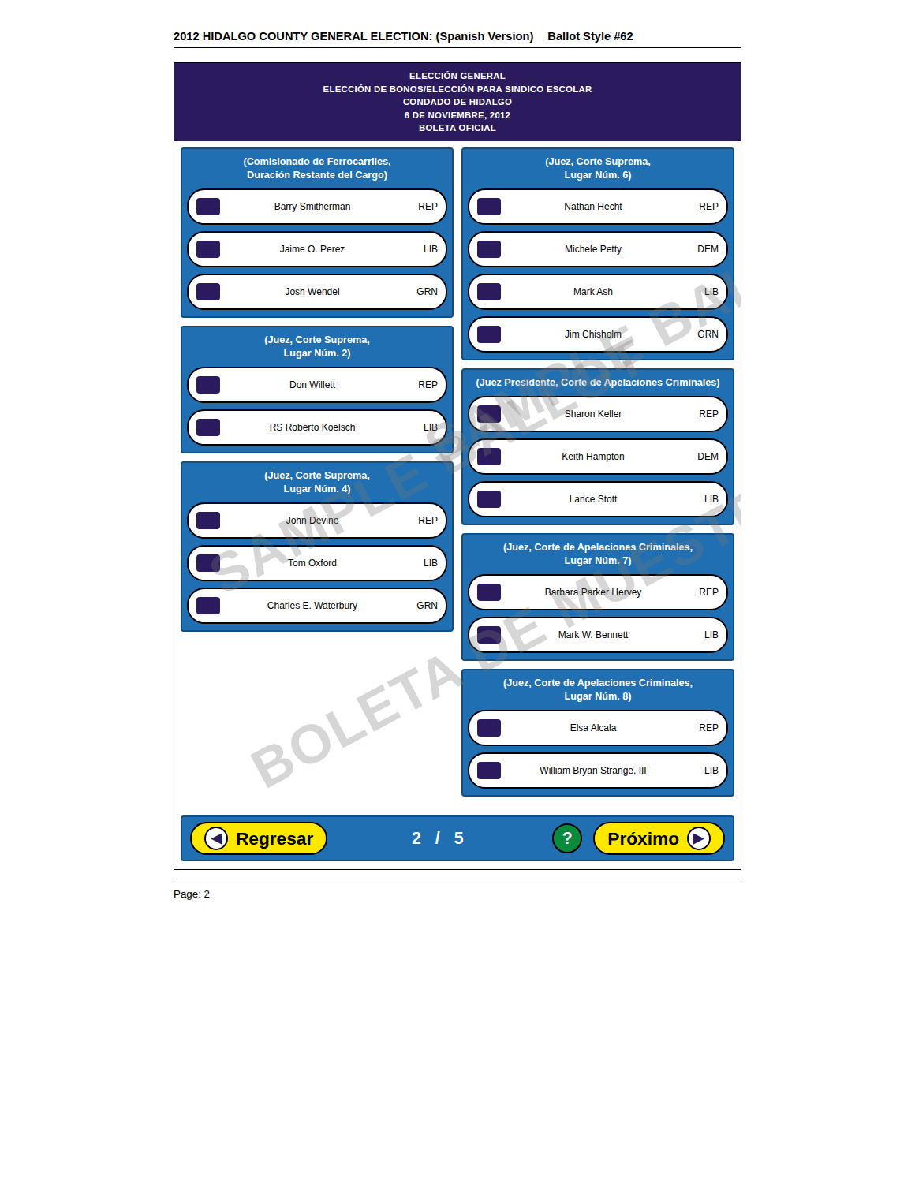2012 HIDALGO COUNTY GENERAL ELECTION: (Spanish Version)Ballot Style #62
ELECCIÓN GENERAL
ELECCIÓN DE BONOS/ELECCIÓN PARA SINDICO ESCOLAR
CONDADO DE HIDALGO
6 DE NOVIEMBRE, 2012
BOLETA OFICIAL
(Comisionado de Ferrocarriles,
Duración Restante del Cargo)
Barry Smitherman REP
Jaime O. Perez LIB
Josh Wendel GRN
(Juez, Corte Suprema,
Lugar Núm. 2)
Don Willett REP
RS Roberto Koelsch LIB
(Juez, Corte Suprema,
Lugar Núm. 4)
John Devine REP
Tom Oxford LIB
Charles E. Waterbury GRN
(Juez, Corte Suprema,
Lugar Núm. 6)
Nathan Hecht REP
Michele Petty DEM
Mark Ash LIB
Jim Chisholm GRN
(Juez Presidente, Corte de Apelaciones Criminales)
Sharon Keller REP
Keith Hampton DEM
Lance Stott LIB
(Juez, Corte de Apelaciones Criminales,
Lugar Núm. 7)
Barbara Parker Hervey REP
Mark W. Bennett LIB
(Juez, Corte de Apelaciones Criminales,
Lugar Núm. 8)
Elsa Alcala REP
William Bryan Strange, III LIB
◀Regresar
2 / 5
?
Próximo▶
SAMPLE BALLOT
SAMPLE BALLOT
BOLETA DE MUESTRA
Page: 2